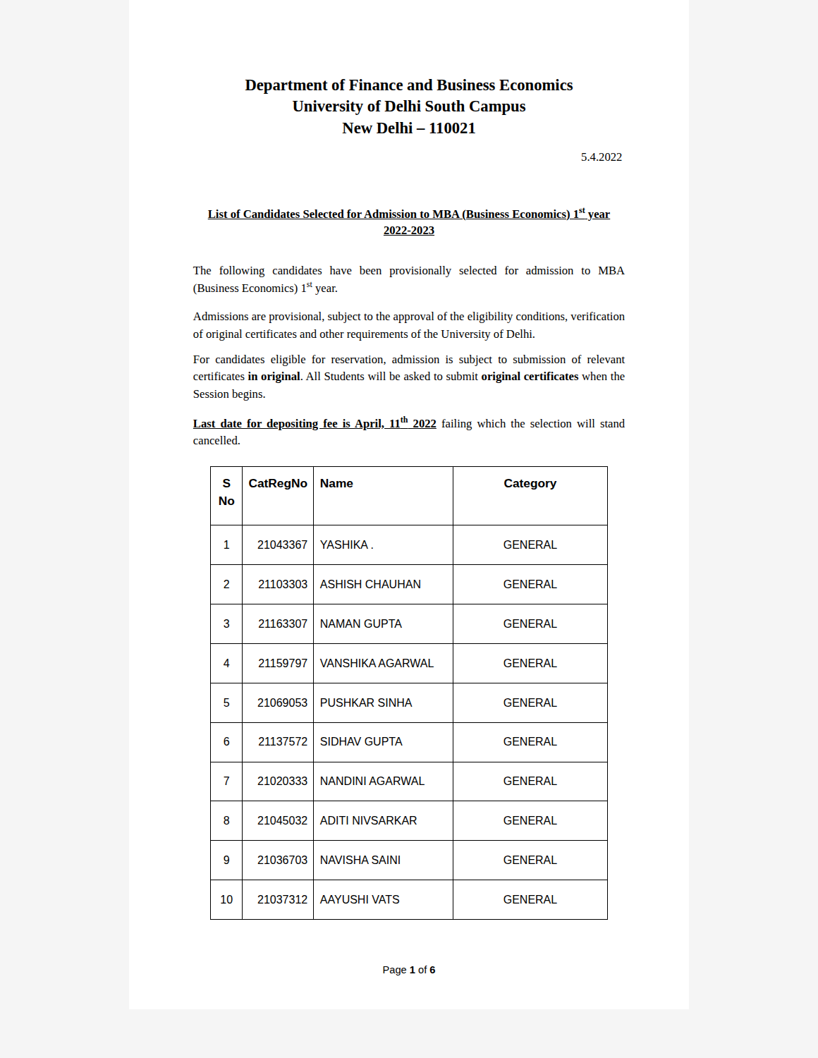Department of Finance and Business Economics University of Delhi South Campus New Delhi – 110021
5.4.2022
List of Candidates Selected for Admission to MBA (Business Economics) 1st year 2022-2023
The following candidates have been provisionally selected for admission to MBA (Business Economics) 1st year.
Admissions are provisional, subject to the approval of the eligibility conditions, verification of original certificates and other requirements of the University of Delhi.
For candidates eligible for reservation, admission is subject to submission of relevant certificates in original. All Students will be asked to submit original certificates when the Session begins.
Last date for depositing fee is April, 11th 2022 failing which the selection will stand cancelled.
| S No | CatRegNo | Name | Category |
| --- | --- | --- | --- |
| 1 | 21043367 | YASHIKA . | GENERAL |
| 2 | 21103303 | ASHISH CHAUHAN | GENERAL |
| 3 | 21163307 | NAMAN GUPTA | GENERAL |
| 4 | 21159797 | VANSHIKA AGARWAL | GENERAL |
| 5 | 21069053 | PUSHKAR SINHA | GENERAL |
| 6 | 21137572 | SIDHAV GUPTA | GENERAL |
| 7 | 21020333 | NANDINI AGARWAL | GENERAL |
| 8 | 21045032 | ADITI NIVSARKAR | GENERAL |
| 9 | 21036703 | NAVISHA SAINI | GENERAL |
| 10 | 21037312 | AAYUSHI VATS | GENERAL |
Page 1 of 6